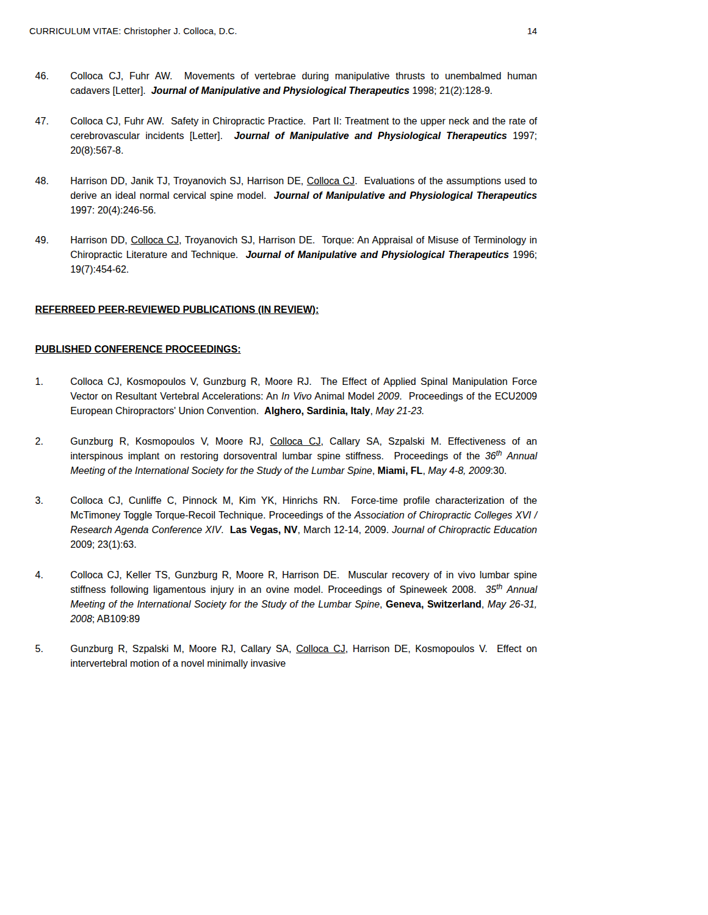CURRICULUM VITAE: Christopher J. Colloca, D.C. 14
46. Colloca CJ, Fuhr AW. Movements of vertebrae during manipulative thrusts to unembalmed human cadavers [Letter]. Journal of Manipulative and Physiological Therapeutics 1998; 21(2):128-9.
47. Colloca CJ, Fuhr AW. Safety in Chiropractic Practice. Part II: Treatment to the upper neck and the rate of cerebrovascular incidents [Letter]. Journal of Manipulative and Physiological Therapeutics 1997; 20(8):567-8.
48. Harrison DD, Janik TJ, Troyanovich SJ, Harrison DE, Colloca CJ. Evaluations of the assumptions used to derive an ideal normal cervical spine model. Journal of Manipulative and Physiological Therapeutics 1997: 20(4):246-56.
49. Harrison DD, Colloca CJ, Troyanovich SJ, Harrison DE. Torque: An Appraisal of Misuse of Terminology in Chiropractic Literature and Technique. Journal of Manipulative and Physiological Therapeutics 1996; 19(7):454-62.
REFERREED PEER-REVIEWED PUBLICATIONS (IN REVIEW):
PUBLISHED CONFERENCE PROCEEDINGS:
1. Colloca CJ, Kosmopoulos V, Gunzburg R, Moore RJ. The Effect of Applied Spinal Manipulation Force Vector on Resultant Vertebral Accelerations: An In Vivo Animal Model 2009. Proceedings of the ECU2009 European Chiropractors' Union Convention. Alghero, Sardinia, Italy, May 21-23.
2. Gunzburg R, Kosmopoulos V, Moore RJ, Colloca CJ, Callary SA, Szpalski M. Effectiveness of an interspinous implant on restoring dorsoventral lumbar spine stiffness. Proceedings of the 36th Annual Meeting of the International Society for the Study of the Lumbar Spine, Miami, FL, May 4-8, 2009:30.
3. Colloca CJ, Cunliffe C, Pinnock M, Kim YK, Hinrichs RN. Force-time profile characterization of the McTimoney Toggle Torque-Recoil Technique. Proceedings of the Association of Chiropractic Colleges XVI / Research Agenda Conference XIV. Las Vegas, NV, March 12-14, 2009. Journal of Chiropractic Education 2009; 23(1):63.
4. Colloca CJ, Keller TS, Gunzburg R, Moore R, Harrison DE. Muscular recovery of in vivo lumbar spine stiffness following ligamentous injury in an ovine model. Proceedings of Spineweek 2008. 35th Annual Meeting of the International Society for the Study of the Lumbar Spine, Geneva, Switzerland, May 26-31, 2008; AB109:89
5. Gunzburg R, Szpalski M, Moore RJ, Callary SA, Colloca CJ, Harrison DE, Kosmopoulos V. Effect on intervertebral motion of a novel minimally invasive